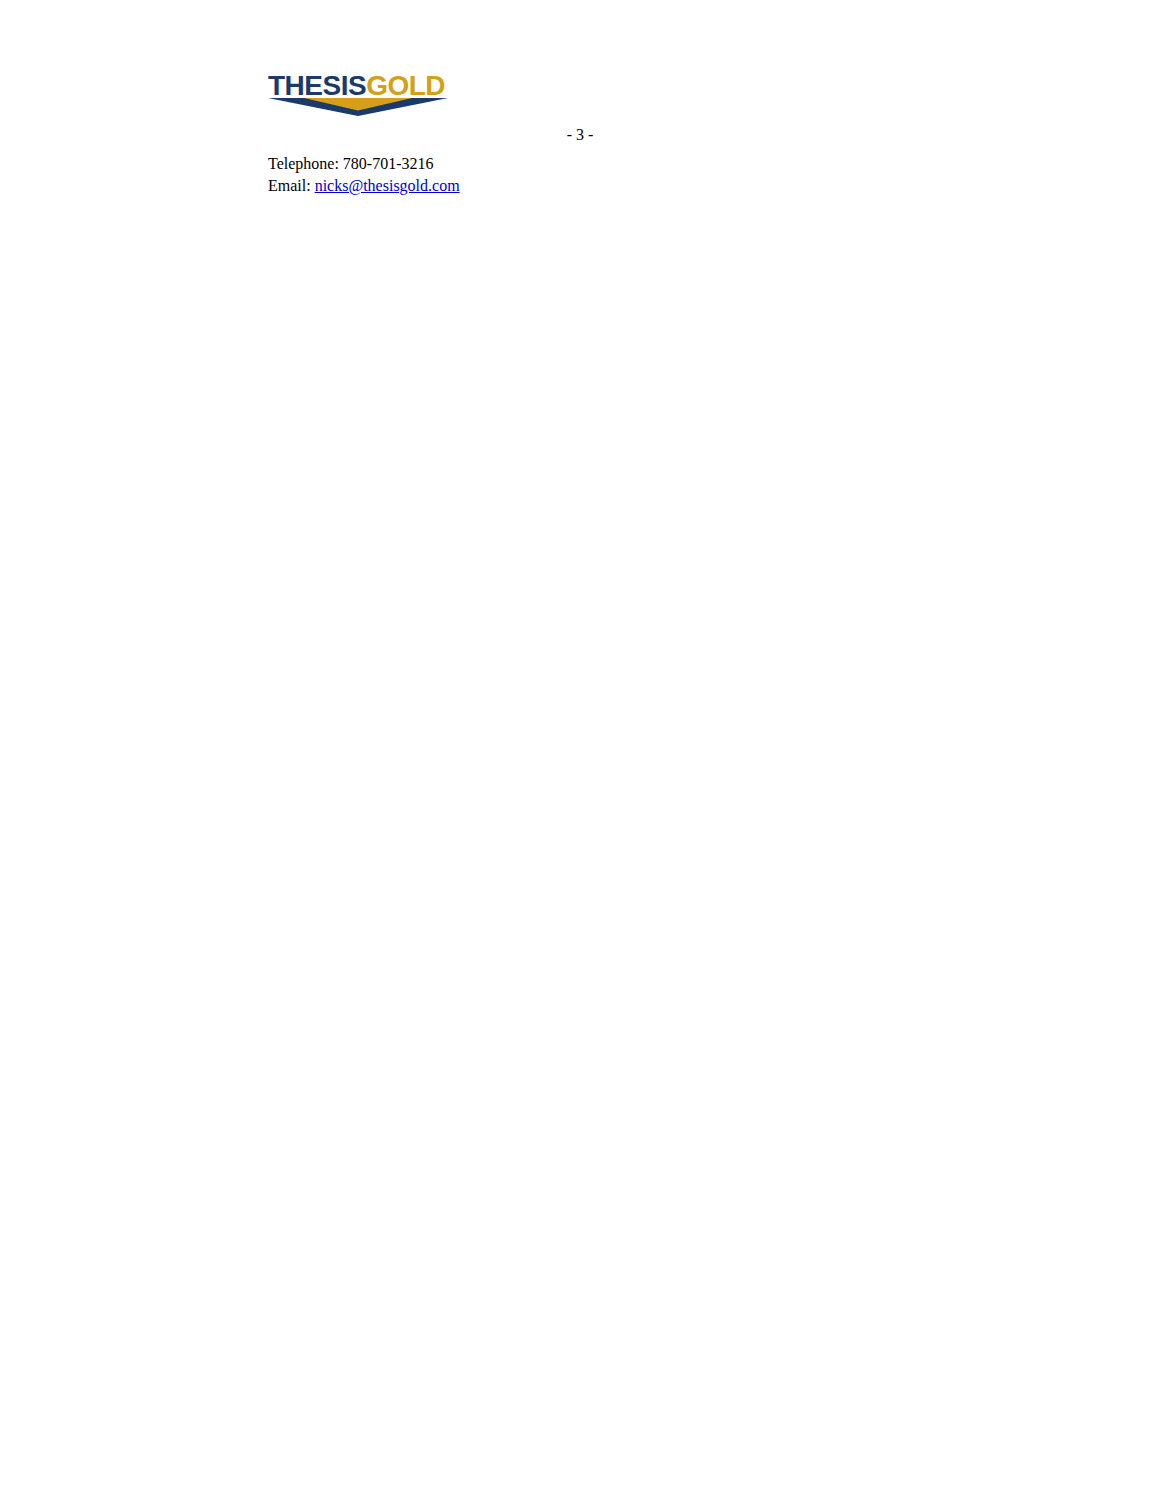THESIS GOLD
- 3 -
Telephone: 780-701-3216
Email: nicks@thesisgold.com